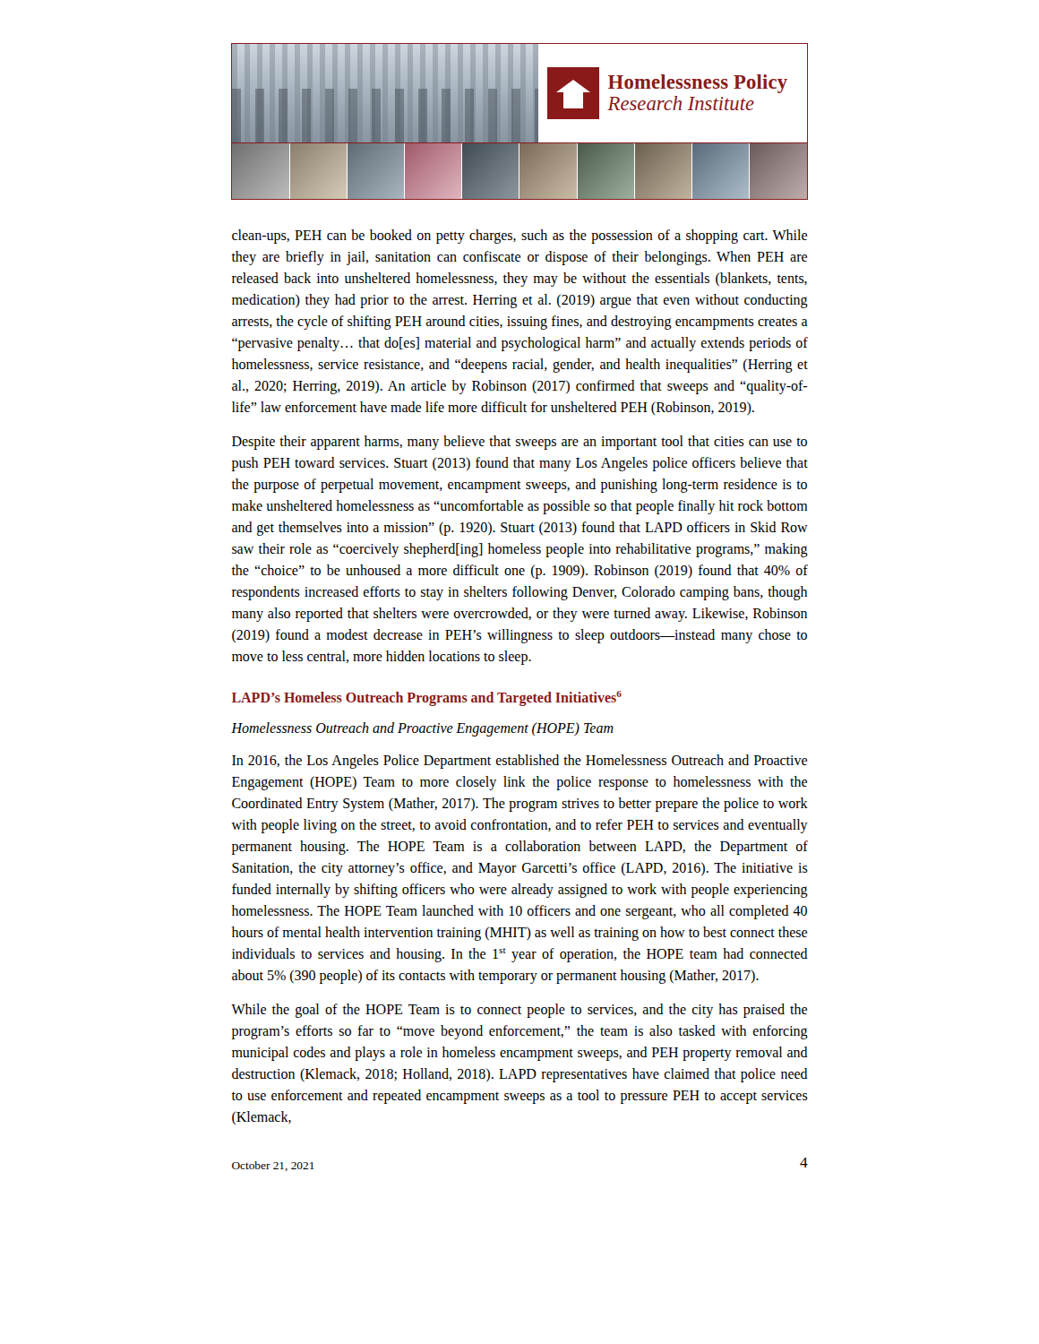Homelessness Policy Research Institute
clean-ups, PEH can be booked on petty charges, such as the possession of a shopping cart. While they are briefly in jail, sanitation can confiscate or dispose of their belongings. When PEH are released back into unsheltered homelessness, they may be without the essentials (blankets, tents, medication) they had prior to the arrest. Herring et al. (2019) argue that even without conducting arrests, the cycle of shifting PEH around cities, issuing fines, and destroying encampments creates a “pervasive penalty… that do[es] material and psychological harm” and actually extends periods of homelessness, service resistance, and “deepens racial, gender, and health inequalities” (Herring et al., 2020; Herring, 2019). An article by Robinson (2017) confirmed that sweeps and “quality-of-life” law enforcement have made life more difficult for unsheltered PEH (Robinson, 2019).
Despite their apparent harms, many believe that sweeps are an important tool that cities can use to push PEH toward services. Stuart (2013) found that many Los Angeles police officers believe that the purpose of perpetual movement, encampment sweeps, and punishing long-term residence is to make unsheltered homelessness as “uncomfortable as possible so that people finally hit rock bottom and get themselves into a mission” (p. 1920). Stuart (2013) found that LAPD officers in Skid Row saw their role as “coercively shepherd[ing] homeless people into rehabilitative programs,” making the “choice” to be unhoused a more difficult one (p. 1909). Robinson (2019) found that 40% of respondents increased efforts to stay in shelters following Denver, Colorado camping bans, though many also reported that shelters were overcrowded, or they were turned away. Likewise, Robinson (2019) found a modest decrease in PEH’s willingness to sleep outdoors—instead many chose to move to less central, more hidden locations to sleep.
LAPD’s Homeless Outreach Programs and Targeted Initiatives6
Homelessness Outreach and Proactive Engagement (HOPE) Team
In 2016, the Los Angeles Police Department established the Homelessness Outreach and Proactive Engagement (HOPE) Team to more closely link the police response to homelessness with the Coordinated Entry System (Mather, 2017). The program strives to better prepare the police to work with people living on the street, to avoid confrontation, and to refer PEH to services and eventually permanent housing. The HOPE Team is a collaboration between LAPD, the Department of Sanitation, the city attorney’s office, and Mayor Garcetti’s office (LAPD, 2016). The initiative is funded internally by shifting officers who were already assigned to work with people experiencing homelessness. The HOPE Team launched with 10 officers and one sergeant, who all completed 40 hours of mental health intervention training (MHIT) as well as training on how to best connect these individuals to services and housing. In the 1st year of operation, the HOPE team had connected about 5% (390 people) of its contacts with temporary or permanent housing (Mather, 2017).
While the goal of the HOPE Team is to connect people to services, and the city has praised the program’s efforts so far to “move beyond enforcement,” the team is also tasked with enforcing municipal codes and plays a role in homeless encampment sweeps, and PEH property removal and destruction (Klemack, 2018; Holland, 2018). LAPD representatives have claimed that police need to use enforcement and repeated encampment sweeps as a tool to pressure PEH to accept services (Klemack,
October 21, 2021
4